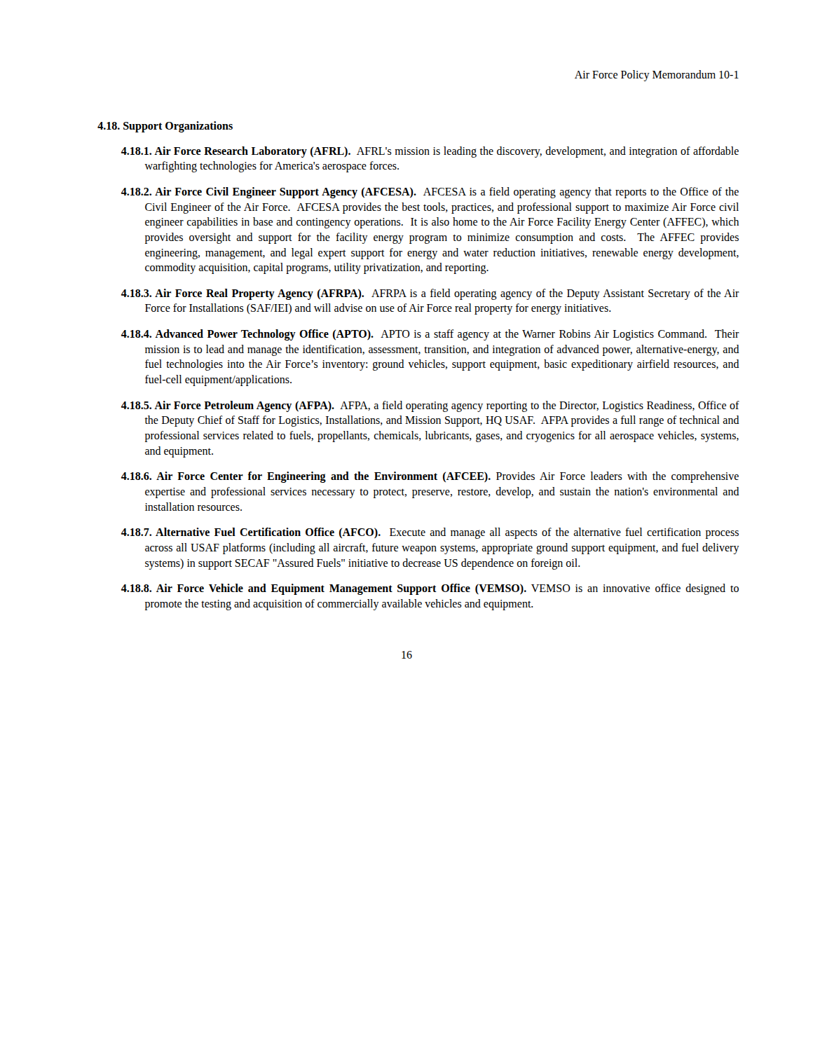Air Force Policy Memorandum 10-1
4.18. Support Organizations
4.18.1. Air Force Research Laboratory (AFRL). AFRL's mission is leading the discovery, development, and integration of affordable warfighting technologies for America's aerospace forces.
4.18.2. Air Force Civil Engineer Support Agency (AFCESA). AFCESA is a field operating agency that reports to the Office of the Civil Engineer of the Air Force. AFCESA provides the best tools, practices, and professional support to maximize Air Force civil engineer capabilities in base and contingency operations. It is also home to the Air Force Facility Energy Center (AFFEC), which provides oversight and support for the facility energy program to minimize consumption and costs. The AFFEC provides engineering, management, and legal expert support for energy and water reduction initiatives, renewable energy development, commodity acquisition, capital programs, utility privatization, and reporting.
4.18.3. Air Force Real Property Agency (AFRPA). AFRPA is a field operating agency of the Deputy Assistant Secretary of the Air Force for Installations (SAF/IEI) and will advise on use of Air Force real property for energy initiatives.
4.18.4. Advanced Power Technology Office (APTO). APTO is a staff agency at the Warner Robins Air Logistics Command. Their mission is to lead and manage the identification, assessment, transition, and integration of advanced power, alternative-energy, and fuel technologies into the Air Force’s inventory: ground vehicles, support equipment, basic expeditionary airfield resources, and fuel-cell equipment/applications.
4.18.5. Air Force Petroleum Agency (AFPA). AFPA, a field operating agency reporting to the Director, Logistics Readiness, Office of the Deputy Chief of Staff for Logistics, Installations, and Mission Support, HQ USAF. AFPA provides a full range of technical and professional services related to fuels, propellants, chemicals, lubricants, gases, and cryogenics for all aerospace vehicles, systems, and equipment.
4.18.6. Air Force Center for Engineering and the Environment (AFCEE). Provides Air Force leaders with the comprehensive expertise and professional services necessary to protect, preserve, restore, develop, and sustain the nation's environmental and installation resources.
4.18.7. Alternative Fuel Certification Office (AFCO). Execute and manage all aspects of the alternative fuel certification process across all USAF platforms (including all aircraft, future weapon systems, appropriate ground support equipment, and fuel delivery systems) in support SECAF "Assured Fuels" initiative to decrease US dependence on foreign oil.
4.18.8. Air Force Vehicle and Equipment Management Support Office (VEMSO). VEMSO is an innovative office designed to promote the testing and acquisition of commercially available vehicles and equipment.
16